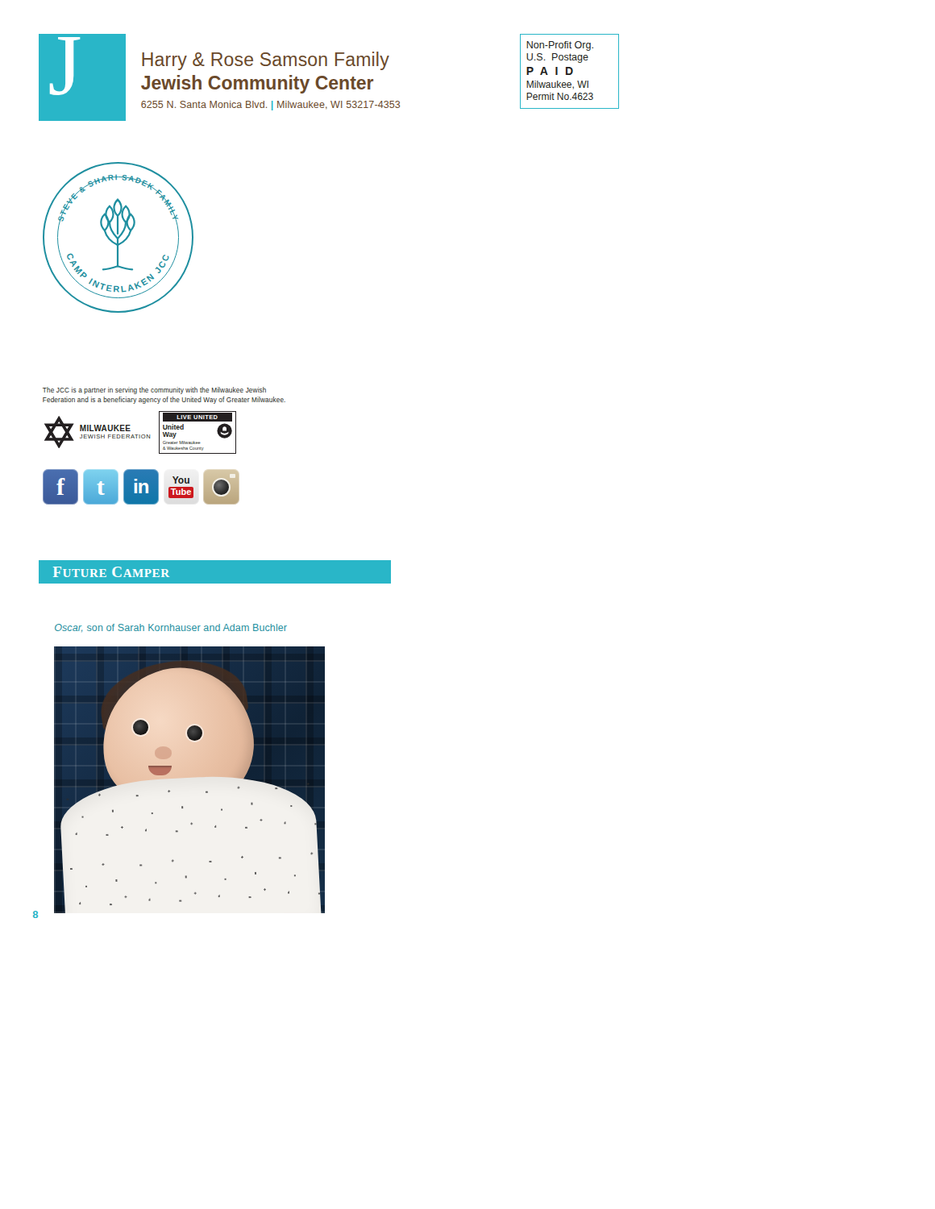J
Harry & Rose Samson Family
Jewish Community Center
6255 N. Santa Monica Blvd. | Milwaukee, WI 53217-4353
Non-Profit Org.
U.S. Postage
PAID
Milwaukee, WI
Permit No.4623
STEVE & SHARI SADEK FAMILY CAMP INTERLAKEN JCC
The JCC is a partner in serving the community with the Milwaukee Jewish Federation and is a beneficiary agency of the United Way of Greater Milwaukee.
MILWAUKEE
JEWISH FEDERATION
LIVE UNITED
United
Way
Greater Milwaukee
& Waukesha County
f
t
in
You
Tube
FUTURE CAMPER
Oscar, son of Sarah Kornhauser and Adam Buchler
8